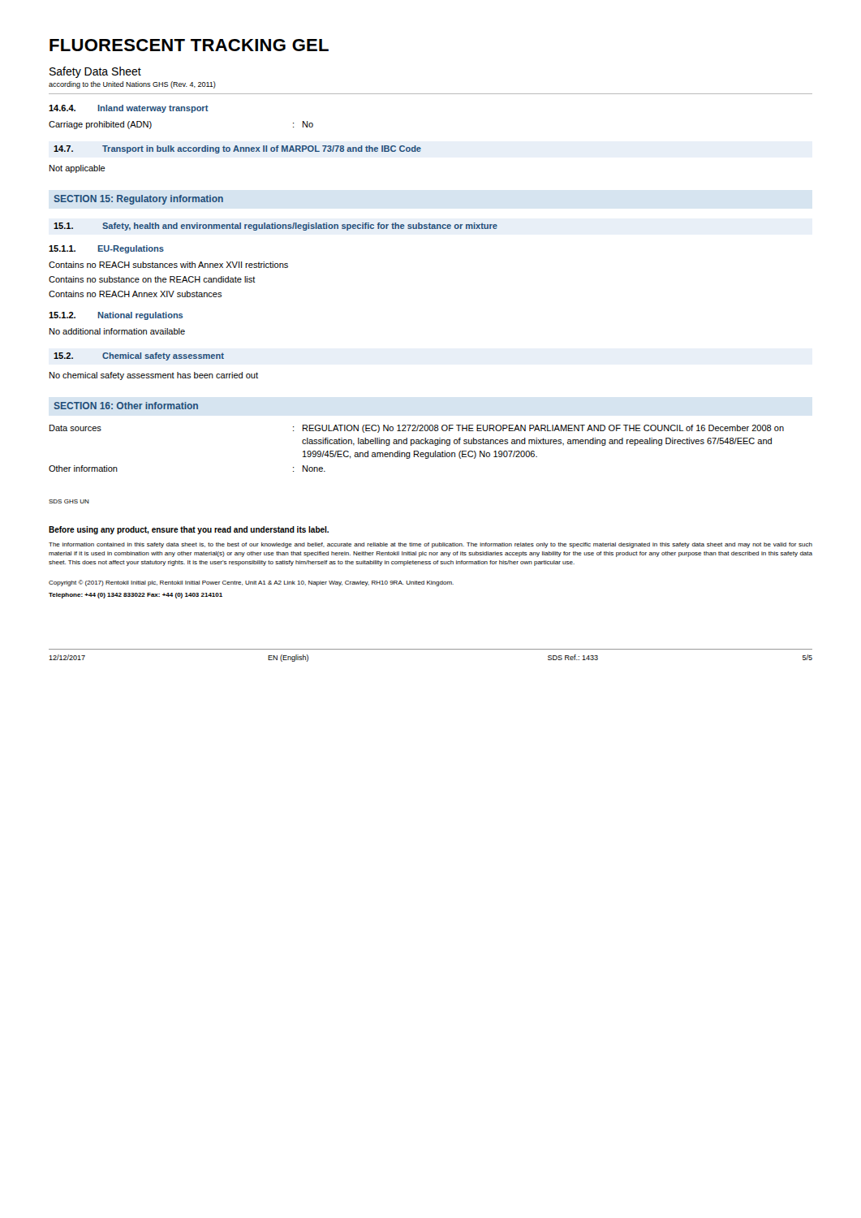FLUORESCENT TRACKING GEL
Safety Data Sheet
according to the United Nations GHS (Rev. 4, 2011)
14.6.4. Inland waterway transport
Carriage prohibited (ADN)
:
No
14.7. Transport in bulk according to Annex II of MARPOL 73/78 and the IBC Code
Not applicable
SECTION 15: Regulatory information
15.1. Safety, health and environmental regulations/legislation specific for the substance or mixture
15.1.1. EU-Regulations
Contains no REACH substances with Annex XVII restrictions
Contains no substance on the REACH candidate list
Contains no REACH Annex XIV substances
15.1.2. National regulations
No additional information available
15.2. Chemical safety assessment
No chemical safety assessment has been carried out
SECTION 16: Other information
Data sources
:
REGULATION (EC) No 1272/2008 OF THE EUROPEAN PARLIAMENT AND OF THE COUNCIL of 16 December 2008 on classification, labelling and packaging of substances and mixtures, amending and repealing Directives 67/548/EEC and 1999/45/EC, and amending Regulation (EC) No 1907/2006.
Other information
:
None.
SDS GHS UN
Before using any product, ensure that you read and understand its label.
The information contained in this safety data sheet is, to the best of our knowledge and belief, accurate and reliable at the time of publication. The information relates only to the specific material designated in this safety data sheet and may not be valid for such material if it is used in combination with any other material(s) or any other use than that specified herein. Neither Rentokil Initial plc nor any of its subsidiaries accepts any liability for the use of this product for any other purpose than that described in this safety data sheet. This does not affect your statutory rights. It is the user's responsibility to satisfy him/herself as to the suitability in completeness of such information for his/her own particular use.
Copyright © (2017) Rentokil Initial plc, Rentokil Initial Power Centre, Unit A1 & A2 Link 10, Napier Way, Crawley, RH10 9RA. United Kingdom.
Telephone: +44 (0) 1342 833022 Fax: +44 (0) 1403 214101
12/12/2017
EN (English)
SDS Ref.: 1433
5/5